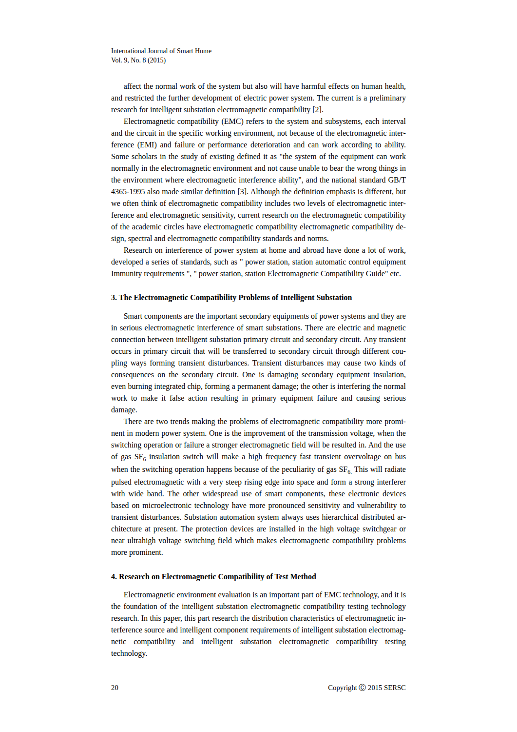International Journal of Smart Home Vol. 9, No. 8 (2015)
affect the normal work of the system but also will have harmful effects on human health, and restricted the further development of electric power system. The current is a preliminary research for intelligent substation electromagnetic compatibility [2].
Electromagnetic compatibility (EMC) refers to the system and subsystems, each interval and the circuit in the specific working environment, not because of the electromagnetic interference (EMI) and failure or performance deterioration and can work according to ability. Some scholars in the study of existing defined it as "the system of the equipment can work normally in the electromagnetic environment and not cause unable to bear the wrong things in the environment where electromagnetic interference ability", and the national standard GB/T 4365-1995 also made similar definition [3]. Although the definition emphasis is different, but we often think of electromagnetic compatibility includes two levels of electromagnetic interference and electromagnetic sensitivity, current research on the electromagnetic compatibility of the academic circles have electromagnetic compatibility electromagnetic compatibility design, spectral and electromagnetic compatibility standards and norms.
Research on interference of power system at home and abroad have done a lot of work, developed a series of standards, such as " power station, station automatic control equipment Immunity requirements ", " power station, station Electromagnetic Compatibility Guide" etc.
3. The Electromagnetic Compatibility Problems of Intelligent Substation
Smart components are the important secondary equipments of power systems and they are in serious electromagnetic interference of smart substations. There are electric and magnetic connection between intelligent substation primary circuit and secondary circuit. Any transient occurs in primary circuit that will be transferred to secondary circuit through different coupling ways forming transient disturbances. Transient disturbances may cause two kinds of consequences on the secondary circuit. One is damaging secondary equipment insulation, even burning integrated chip, forming a permanent damage; the other is interfering the normal work to make it false action resulting in primary equipment failure and causing serious damage.
There are two trends making the problems of electromagnetic compatibility more prominent in modern power system. One is the improvement of the transmission voltage, when the switching operation or failure a stronger electromagnetic field will be resulted in. And the use of gas SF6 insulation switch will make a high frequency fast transient overvoltage on bus when the switching operation happens because of the peculiarity of gas SF6. This will radiate pulsed electromagnetic with a very steep rising edge into space and form a strong interferer with wide band. The other widespread use of smart components, these electronic devices based on microelectronic technology have more pronounced sensitivity and vulnerability to transient disturbances. Substation automation system always uses hierarchical distributed architecture at present. The protection devices are installed in the high voltage switchgear or near ultrahigh voltage switching field which makes electromagnetic compatibility problems more prominent.
4. Research on Electromagnetic Compatibility of Test Method
Electromagnetic environment evaluation is an important part of EMC technology, and it is the foundation of the intelligent substation electromagnetic compatibility testing technology research. In this paper, this part research the distribution characteristics of electromagnetic interference source and intelligent component requirements of intelligent substation electromagnetic compatibility and intelligent substation electromagnetic compatibility testing technology.
20 Copyright Ⓒ 2015 SERSC